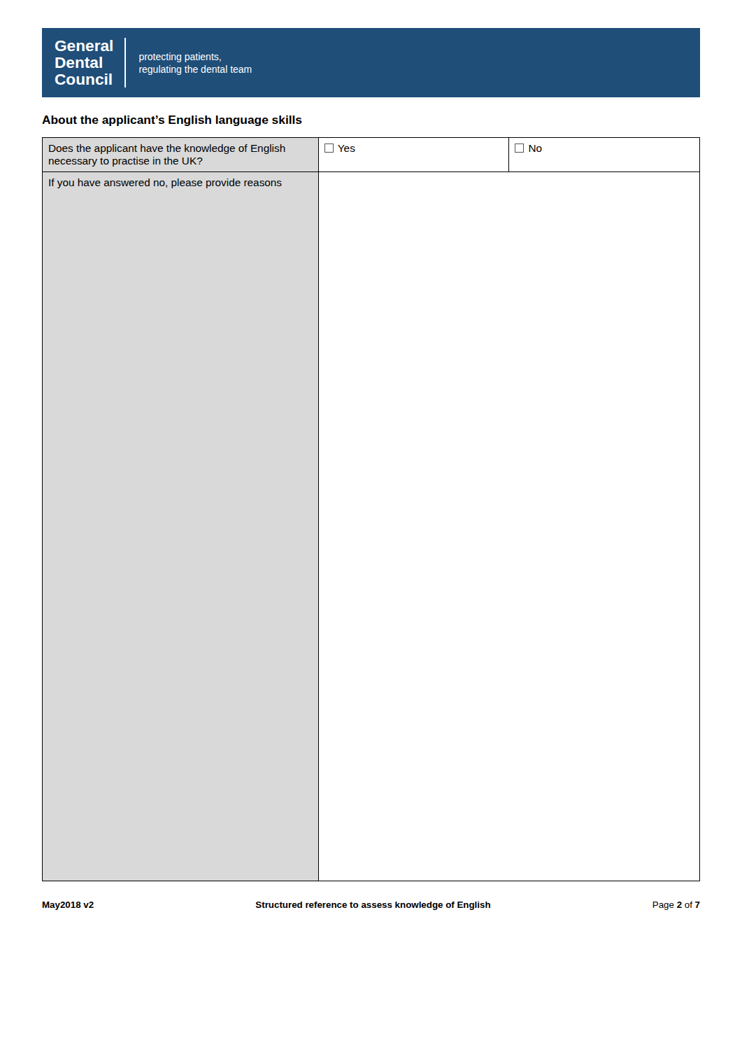General
Dental
Council
protecting patients,
regulating the dental team
About the applicant’s English language skills
| Does the applicant have the knowledge of English necessary to practise in the UK? | Yes | No |
| If you have answered no, please provide reasons | |
May2018 v2
Structured reference to assess knowledge of English
Page 2 of 7